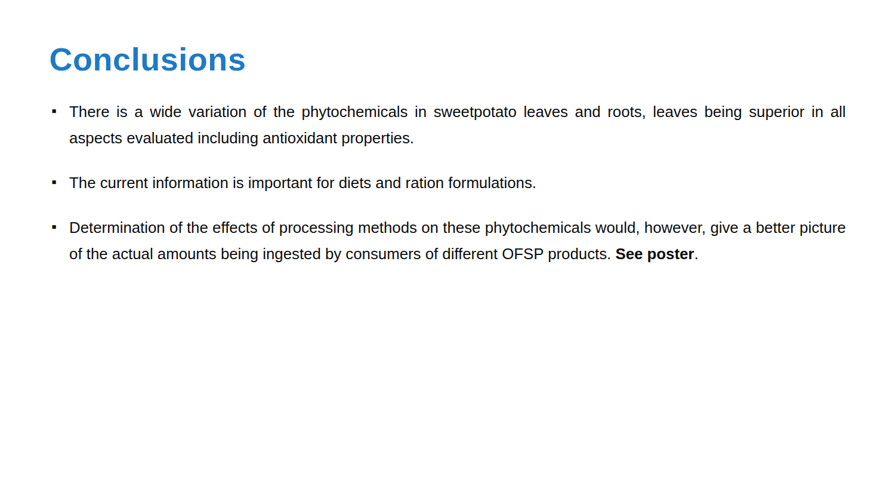Conclusions
There is a wide variation of the phytochemicals in sweetpotato leaves and roots, leaves being superior in all aspects evaluated including antioxidant properties.
The current information is important for diets and ration formulations.
Determination of the effects of processing methods on these phytochemicals would, however, give a better picture of the actual amounts being ingested by consumers of different OFSP products. See poster.